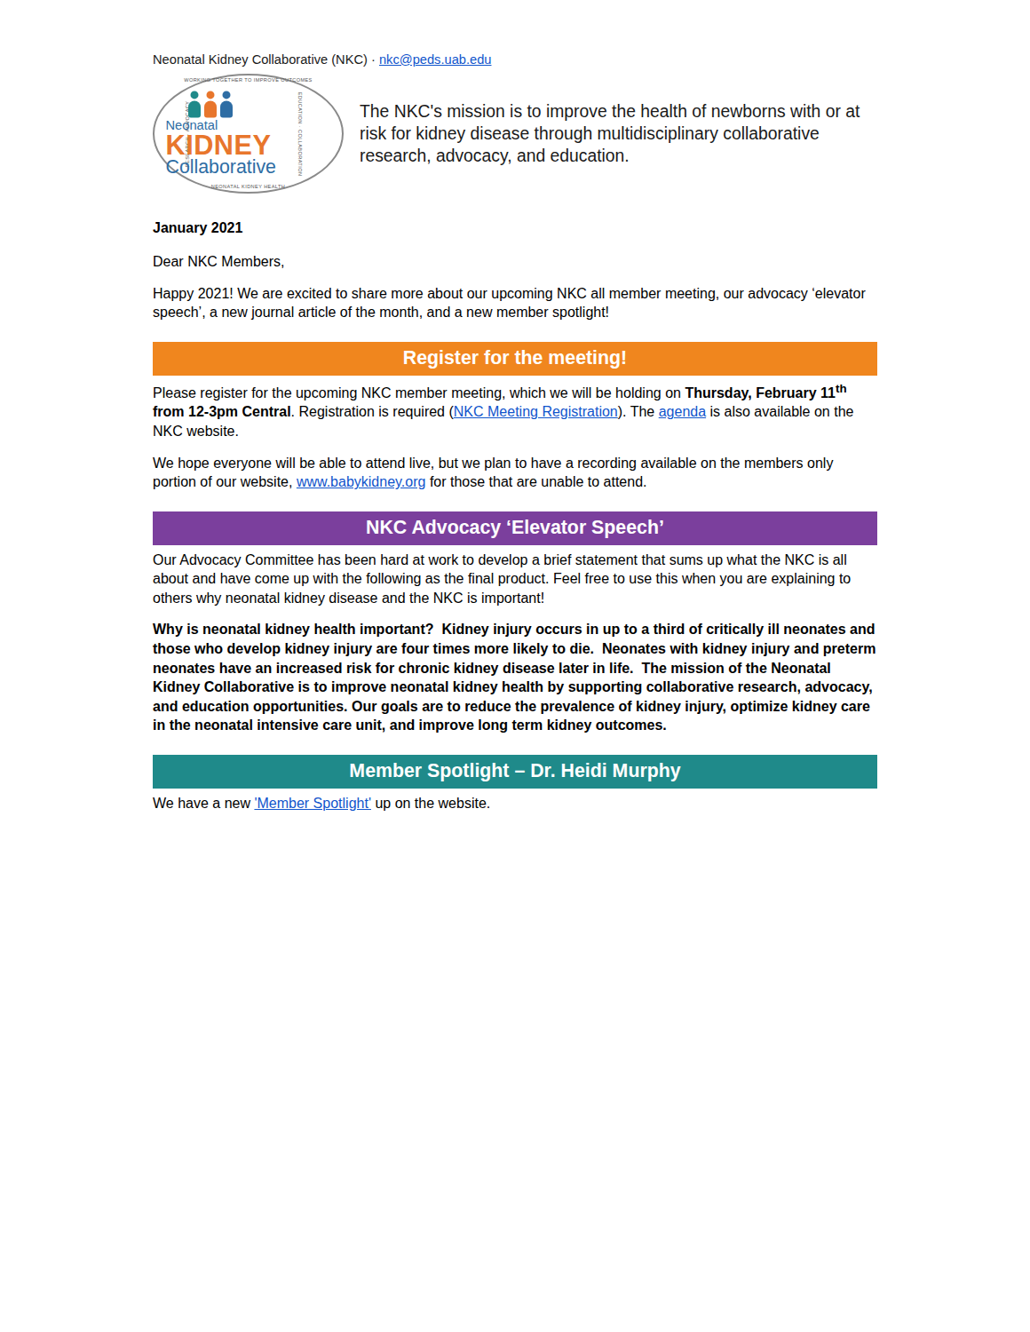Neonatal Kidney Collaborative (NKC) · nkc@peds.uab.edu
WORKING TOGETHER TO IMPROVE OUTCOMES RESEARCH · ADVOCACY EDUCATION · COLLABORATION NEONATAL KIDNEY HEALTH
Neonatal
KIDNEY
Collaborative
The NKC's mission is to improve the health of newborns with or at risk for kidney disease through multidisciplinary collaborative research, advocacy, and education.
January 2021
Dear NKC Members,
Happy 2021! We are excited to share more about our upcoming NKC all member meeting, our advocacy ‘elevator speech’, a new journal article of the month, and a new member spotlight!
Register for the meeting!
Please register for the upcoming NKC member meeting, which we will be holding on Thursday, February 11th from 12-3pm Central. Registration is required (NKC Meeting Registration). The agenda is also available on the NKC website.
We hope everyone will be able to attend live, but we plan to have a recording available on the members only portion of our website, www.babykidney.org for those that are unable to attend.
NKC Advocacy ‘Elevator Speech’
Our Advocacy Committee has been hard at work to develop a brief statement that sums up what the NKC is all about and have come up with the following as the final product. Feel free to use this when you are explaining to others why neonatal kidney disease and the NKC is important!
Why is neonatal kidney health important? Kidney injury occurs in up to a third of critically ill neonates and those who develop kidney injury are four times more likely to die. Neonates with kidney injury and preterm neonates have an increased risk for chronic kidney disease later in life. The mission of the Neonatal Kidney Collaborative is to improve neonatal kidney health by supporting collaborative research, advocacy, and education opportunities. Our goals are to reduce the prevalence of kidney injury, optimize kidney care in the neonatal intensive care unit, and improve long term kidney outcomes.
Member Spotlight – Dr. Heidi Murphy
We have a new 'Member Spotlight' up on the website.